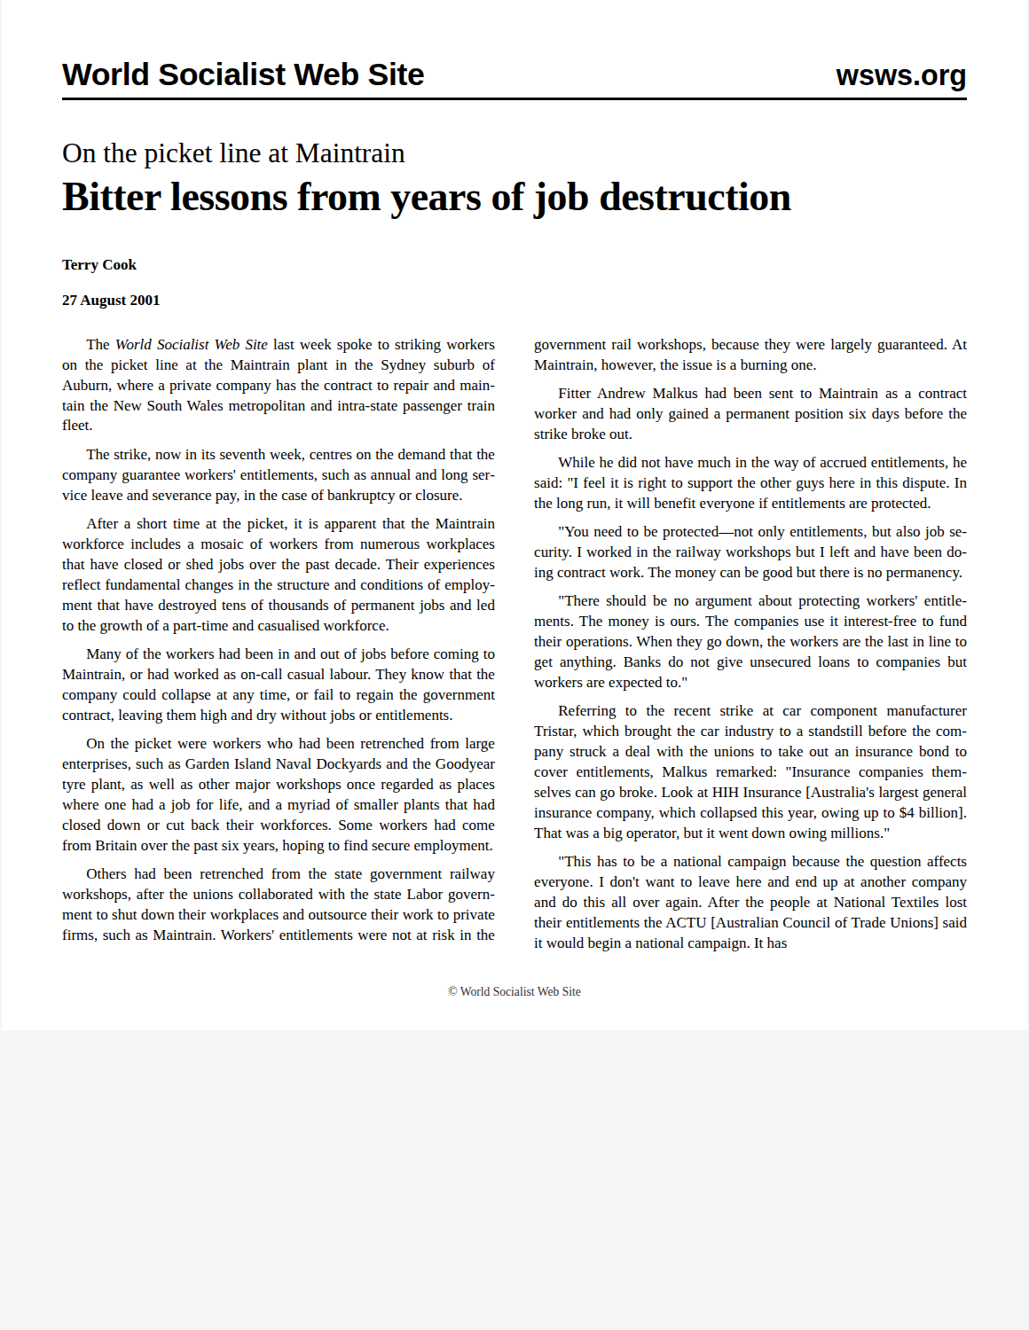World Socialist Web Site
wsws.org
On the picket line at Maintrain
Bitter lessons from years of job destruction
Terry Cook
27 August 2001
The World Socialist Web Site last week spoke to striking workers on the picket line at the Maintrain plant in the Sydney suburb of Auburn, where a private company has the contract to repair and maintain the New South Wales metropolitan and intra-state passenger train fleet.
The strike, now in its seventh week, centres on the demand that the company guarantee workers' entitlements, such as annual and long service leave and severance pay, in the case of bankruptcy or closure.
After a short time at the picket, it is apparent that the Maintrain workforce includes a mosaic of workers from numerous workplaces that have closed or shed jobs over the past decade. Their experiences reflect fundamental changes in the structure and conditions of employment that have destroyed tens of thousands of permanent jobs and led to the growth of a part-time and casualised workforce.
Many of the workers had been in and out of jobs before coming to Maintrain, or had worked as on-call casual labour. They know that the company could collapse at any time, or fail to regain the government contract, leaving them high and dry without jobs or entitlements.
On the picket were workers who had been retrenched from large enterprises, such as Garden Island Naval Dockyards and the Goodyear tyre plant, as well as other major workshops once regarded as places where one had a job for life, and a myriad of smaller plants that had closed down or cut back their workforces. Some workers had come from Britain over the past six years, hoping to find secure employment.
Others had been retrenched from the state government railway workshops, after the unions collaborated with the state Labor government to shut down their workplaces and outsource their work to private firms, such as Maintrain. Workers' entitlements were not at risk in the government rail workshops, because they were largely guaranteed. At Maintrain, however, the issue is a burning one.
Fitter Andrew Malkus had been sent to Maintrain as a contract worker and had only gained a permanent position six days before the strike broke out.
While he did not have much in the way of accrued entitlements, he said: "I feel it is right to support the other guys here in this dispute. In the long run, it will benefit everyone if entitlements are protected.
"You need to be protected—not only entitlements, but also job security. I worked in the railway workshops but I left and have been doing contract work. The money can be good but there is no permanency.
"There should be no argument about protecting workers' entitlements. The money is ours. The companies use it interest-free to fund their operations. When they go down, the workers are the last in line to get anything. Banks do not give unsecured loans to companies but workers are expected to."
Referring to the recent strike at car component manufacturer Tristar, which brought the car industry to a standstill before the company struck a deal with the unions to take out an insurance bond to cover entitlements, Malkus remarked: "Insurance companies themselves can go broke. Look at HIH Insurance [Australia's largest general insurance company, which collapsed this year, owing up to $4 billion]. That was a big operator, but it went down owing millions."
"This has to be a national campaign because the question affects everyone. I don't want to leave here and end up at another company and do this all over again. After the people at National Textiles lost their entitlements the ACTU [Australian Council of Trade Unions] said it would begin a national campaign. It has
© World Socialist Web Site